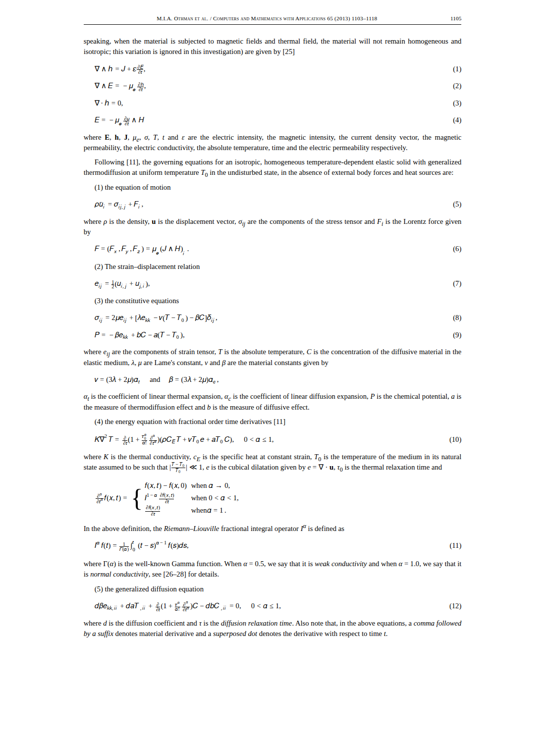M.I.A. Othman et al. / Computers and Mathematics with Applications 65 (2013) 1103–1118 1105
speaking, when the material is subjected to magnetic fields and thermal field, the material will not remain homogeneous and isotropic; this variation is ignored in this investigation) are given by [25]
∇∧h=J+ε ∂E∂t ,
(1)
∇∧E=−μe ∂h∂t ,
(2)
∇·h=0,
(3)
E=−μe ∂u∂t ∧H
(4)
where E, h, J, μe, σ, T, t and ε are the electric intensity, the magnetic intensity, the current density vector, the magnetic permeability, the electric conductivity, the absolute temperature, time and the electric permeability respectively.
Following [11], the governing equations for an isotropic, homogeneous temperature-dependent elastic solid with generalized thermodiffusion at uniform temperature T0 in the undisturbed state, in the absence of external body forces and heat sources are:
(1) the equation of motion
ρu¨i = σij,j + Fi ,
(5)
where ρ is the density, u is the displacement vector, σij are the components of the stress tensor and Fi is the Lorentz force given by
F= (Fx,Fy,Fz) = μe (J∧H)i .
(6)
(2) The strain–displacement relation
eij = 12 ( ui,j + uj,i ) ,
(7)
(3) the constitutive equations
σij = 2μeij + [ λekk −ν(T−T0) −βC ] δij ,
(8)
P=−βekk +bC −a(T−T0) ,
(9)
where eij are the components of strain tensor, T is the absolute temperature, C is the concentration of the diffusive material in the elastic medium, λ, μ are Lame's constant, ν and β are the material constants given by
ν=(3λ+2μ)αt and β=(3λ+2μ)αc ,
αt is the coefficient of linear thermal expansion, αc is the coefficient of linear diffusion expansion, P is the chemical potential, a is the measure of thermodiffusion effect and b is the measure of diffusive effect.
(4) the energy equation with fractional order time derivatives [11]
K∇2T = ∂∂t ( 1+ τ0α α! ∂α ∂tα ) ( ρCET +νT0e +aT0C ) , 0<α≤1 ,
(10)
where K is the thermal conductivity, cE is the specific heat at constant strain, T0 is the temperature of the medium in its natural state assumed to be such that |T−T0T0| ≪ 1, e is the cubical dilatation given by e = ∇ · u, τ0 is the thermal relaxation time and
∂α ∂tα f(x,t) = {
| f ( x , t ) − f ( x , 0 ) | when α → 0 , |
| I 1 − α ∂ f ( x , t ) ∂ t | when 0 < α < 1 , |
| ∂ f ( x , t ) ∂ t | when α = 1 . |
In the above definition, the Riemann–Liouville fractional integral operator Iα is defined as
Iαf(t) = 1Γ(α) ∫0t (t−s)α−1 f(s)ds ,
(11)
where Γ(α) is the well-known Gamma function. When α = 0.5, we say that it is weak conductivity and when α = 1.0, we say that it is normal conductivity, see [26–28] for details.
(5) the generalized diffusion equation
dβekk,ii + daT ,ii + ∂∂t ( 1+ τα α! ∂α ∂tα ) C − dbC ,ii =0 , 0<α≤1 ,
(12)
where d is the diffusion coefficient and τ is the diffusion relaxation time. Also note that, in the above equations, a comma followed by a suffix denotes material derivative and a superposed dot denotes the derivative with respect to time t.